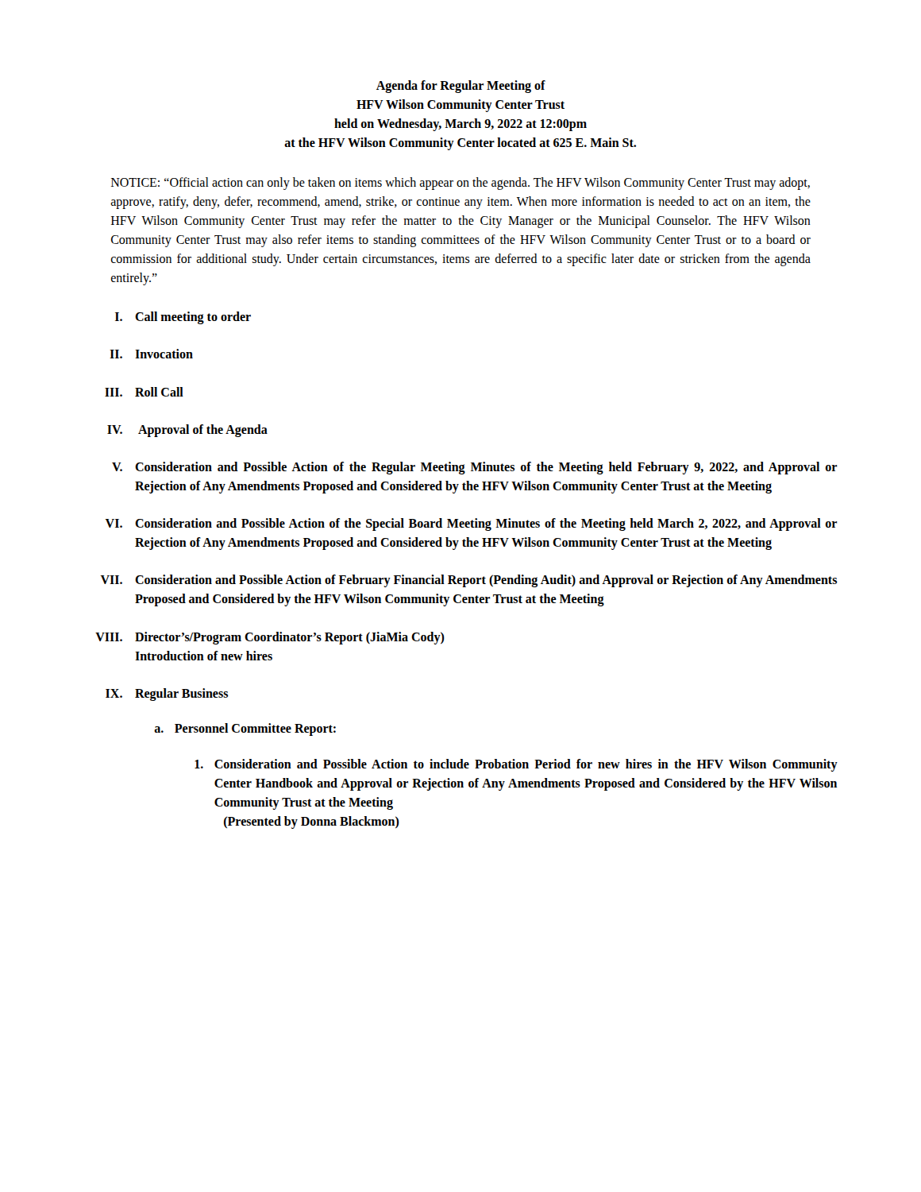Agenda for Regular Meeting of
HFV Wilson Community Center Trust
held on Wednesday, March 9, 2022 at 12:00pm
at the HFV Wilson Community Center located at 625 E. Main St.
NOTICE: “Official action can only be taken on items which appear on the agenda. The HFV Wilson Community Center Trust may adopt, approve, ratify, deny, defer, recommend, amend, strike, or continue any item. When more information is needed to act on an item, the HFV Wilson Community Center Trust may refer the matter to the City Manager or the Municipal Counselor. The HFV Wilson Community Center Trust may also refer items to standing committees of the HFV Wilson Community Center Trust or to a board or commission for additional study. Under certain circumstances, items are deferred to a specific later date or stricken from the agenda entirely.”
Call meeting to order
Invocation
Roll Call
Approval of the Agenda
Consideration and Possible Action of the Regular Meeting Minutes of the Meeting held February 9, 2022, and Approval or Rejection of Any Amendments Proposed and Considered by the HFV Wilson Community Center Trust at the Meeting
Consideration and Possible Action of the Special Board Meeting Minutes of the Meeting held March 2, 2022, and Approval or Rejection of Any Amendments Proposed and Considered by the HFV Wilson Community Center Trust at the Meeting
Consideration and Possible Action of February Financial Report (Pending Audit) and Approval or Rejection of Any Amendments Proposed and Considered by the HFV Wilson Community Center Trust at the Meeting
Director’s/Program Coordinator’s Report (JiaMia Cody)
Introduction of new hires
Regular Business
Personnel Committee Report:
Consideration and Possible Action to include Probation Period for new hires in the HFV Wilson Community Center Handbook and Approval or Rejection of Any Amendments Proposed and Considered by the HFV Wilson Community Trust at the Meeting
(Presented by Donna Blackmon)